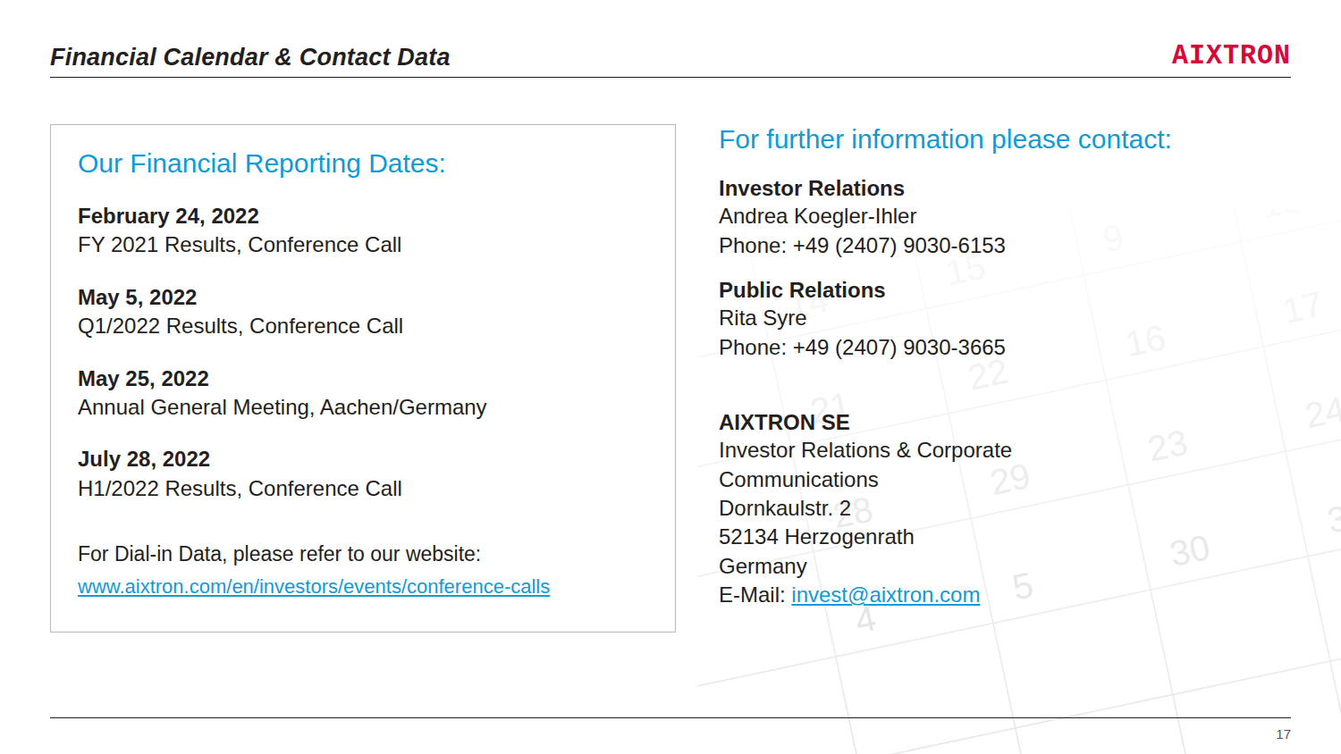Financial Calendar & Contact Data
AIXTRON
14 15 9 10 21 22 16 17 28 29 23 24 4 5 30 31
Our Financial Reporting Dates:
February 24, 2022
FY 2021 Results, Conference Call
May 5, 2022
Q1/2022 Results, Conference Call
May 25, 2022
Annual General Meeting, Aachen/Germany
July 28, 2022
H1/2022 Results, Conference Call
For Dial-in Data, please refer to our website:
www.aixtron.com/en/investors/events/conference-calls
For further information please contact:
Investor Relations
Andrea Koegler-Ihler
Phone: +49 (2407) 9030-6153
Public Relations
Rita Syre
Phone: +49 (2407) 9030-3665
AIXTRON SE
Investor Relations & Corporate
Communications
Dornkaulstr. 2
52134 Herzogenrath
Germany
E-Mail: invest@aixtron.com
17